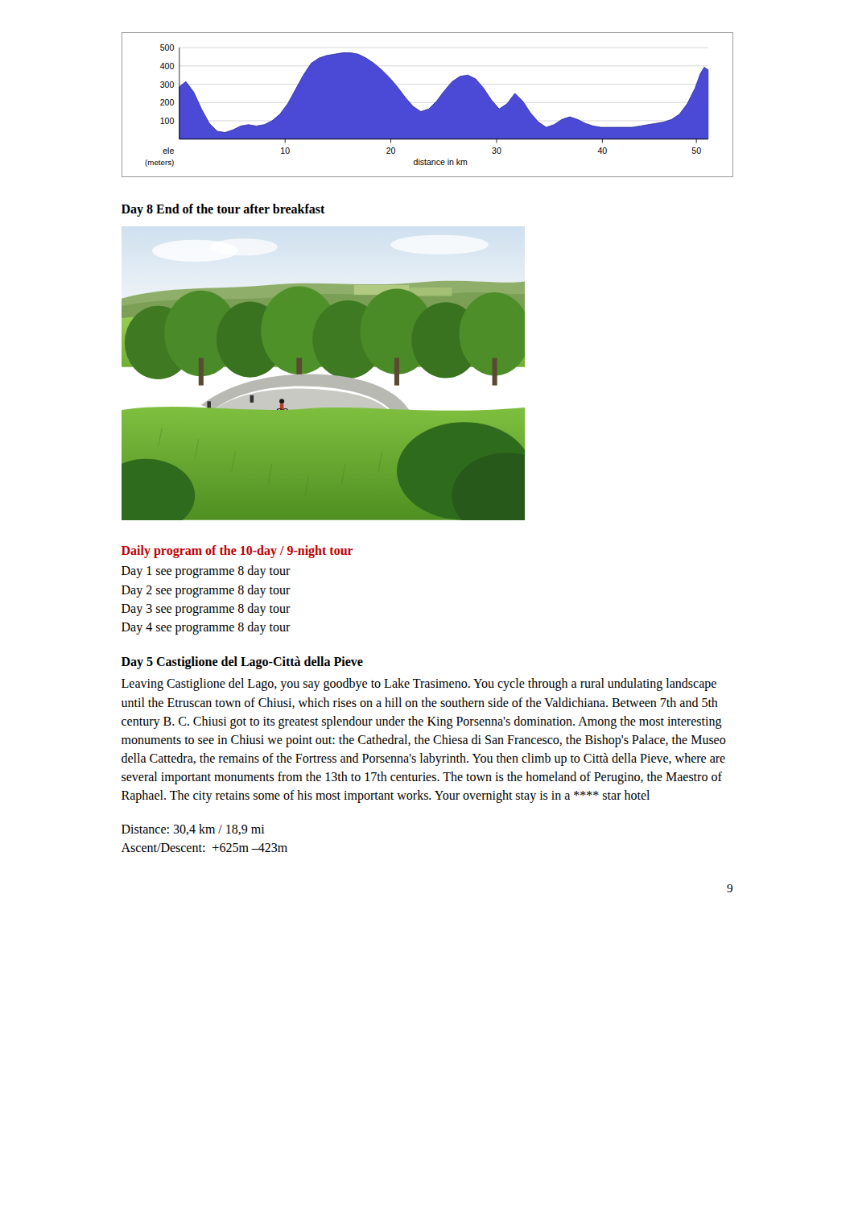500 400 300 200 100 ele (meters) 10 20 30 40 50 distance in km
Day 8 End of the tour after breakfast
Daily program of the 10-day / 9-night tour
Day 1 see programme 8 day tour
Day 2 see programme 8 day tour
Day 3 see programme 8 day tour
Day 4 see programme 8 day tour
Day 5 Castiglione del Lago-Città della Pieve
Leaving Castiglione del Lago, you say goodbye to Lake Trasimeno. You cycle through a rural undulating landscape until the Etruscan town of Chiusi, which rises on a hill on the southern side of the Valdichiana. Between 7th and 5th century B. C. Chiusi got to its greatest splendour under the King Porsenna's domination. Among the most interesting monuments to see in Chiusi we point out: the Cathedral, the Chiesa di San Francesco, the Bishop's Palace, the Museo della Cattedra, the remains of the Fortress and Porsenna's labyrinth. You then climb up to Città della Pieve, where are several important monuments from the 13th to 17th centuries. The town is the homeland of Perugino, the Maestro of Raphael. The city retains some of his most important works. Your overnight stay is in a **** star hotel
Distance: 30,4 km / 18,9 mi
Ascent/Descent: +625m –423m
9